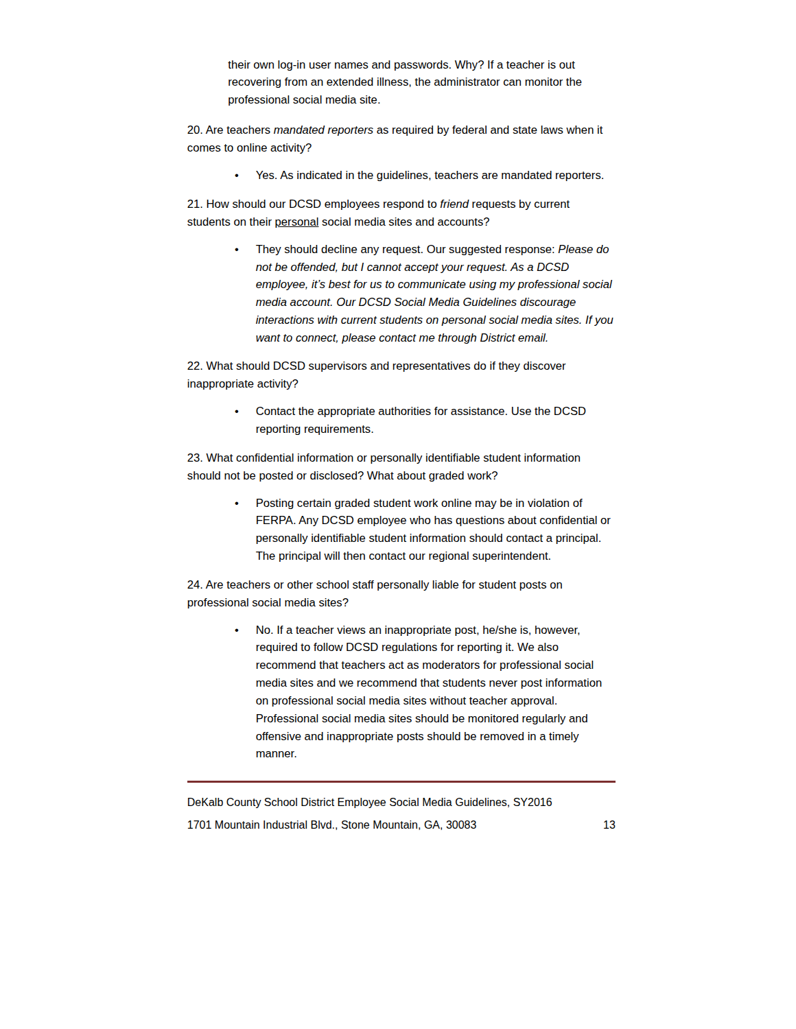their own log-in user names and passwords. Why? If a teacher is out recovering from an extended illness, the administrator can monitor the professional social media site.
20. Are teachers mandated reporters as required by federal and state laws when it comes to online activity?
Yes. As indicated in the guidelines, teachers are mandated reporters.
21. How should our DCSD employees respond to friend requests by current students on their personal social media sites and accounts?
They should decline any request. Our suggested response: Please do not be offended, but I cannot accept your request. As a DCSD employee, it’s best for us to communicate using my professional social media account. Our DCSD Social Media Guidelines discourage interactions with current students on personal social media sites. If you want to connect, please contact me through District email.
22. What should DCSD supervisors and representatives do if they discover inappropriate activity?
Contact the appropriate authorities for assistance. Use the DCSD reporting requirements.
23. What confidential information or personally identifiable student information should not be posted or disclosed? What about graded work?
Posting certain graded student work online may be in violation of FERPA. Any DCSD employee who has questions about confidential or personally identifiable student information should contact a principal. The principal will then contact our regional superintendent.
24. Are teachers or other school staff personally liable for student posts on professional social media sites?
No. If a teacher views an inappropriate post, he/she is, however, required to follow DCSD regulations for reporting it. We also recommend that teachers act as moderators for professional social media sites and we recommend that students never post information on professional social media sites without teacher approval. Professional social media sites should be monitored regularly and offensive and inappropriate posts should be removed in a timely manner.
DeKalb County School District Employee Social Media Guidelines, SY2016
1701 Mountain Industrial Blvd., Stone Mountain, GA, 30083 13